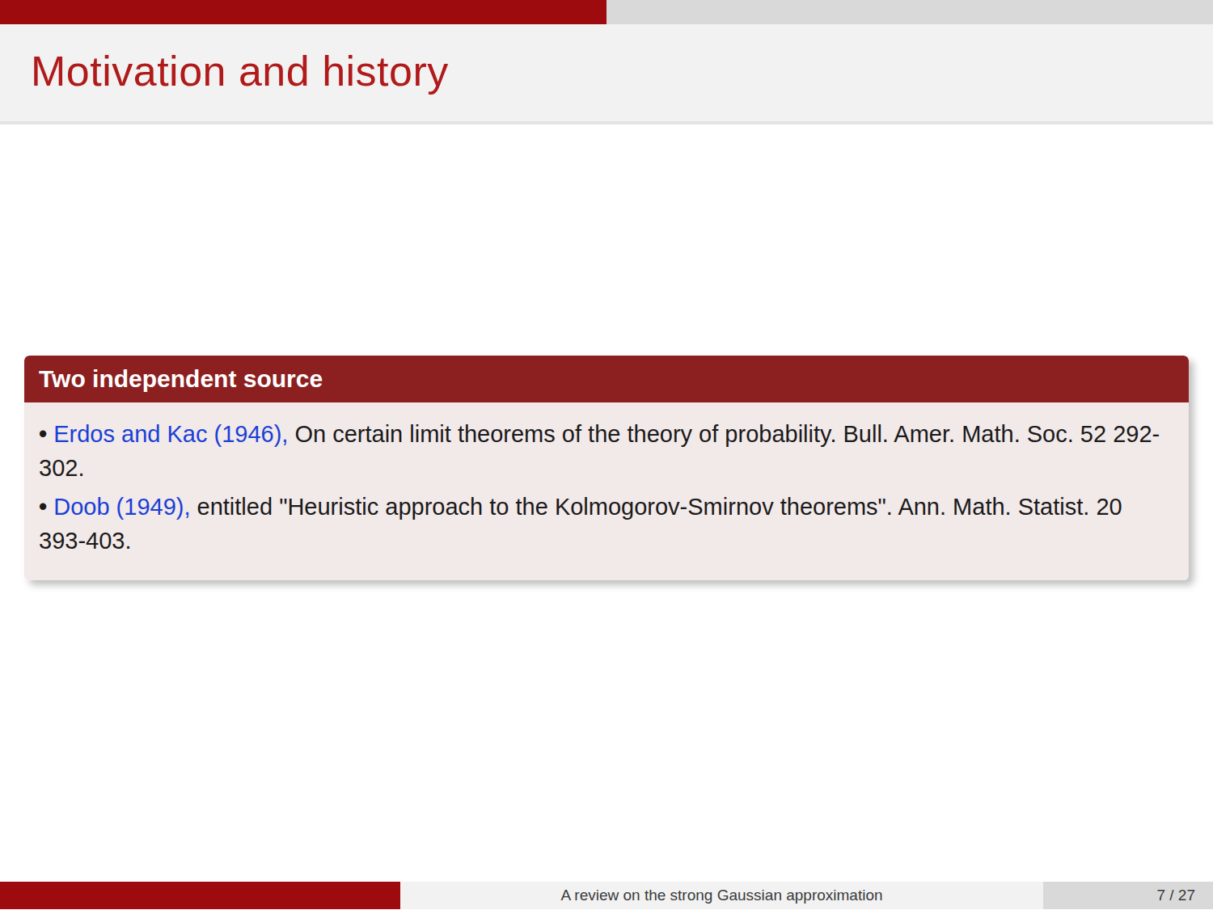Motivation and history
Two independent source
• Erdos and Kac (1946), On certain limit theorems of the theory of probability. Bull. Amer. Math. Soc. 52 292-302.
• Doob (1949), entitled "Heuristic approach to the Kolmogorov-Smirnov theorems". Ann. Math. Statist. 20 393-403.
A review on the strong Gaussian approximation
7 / 27